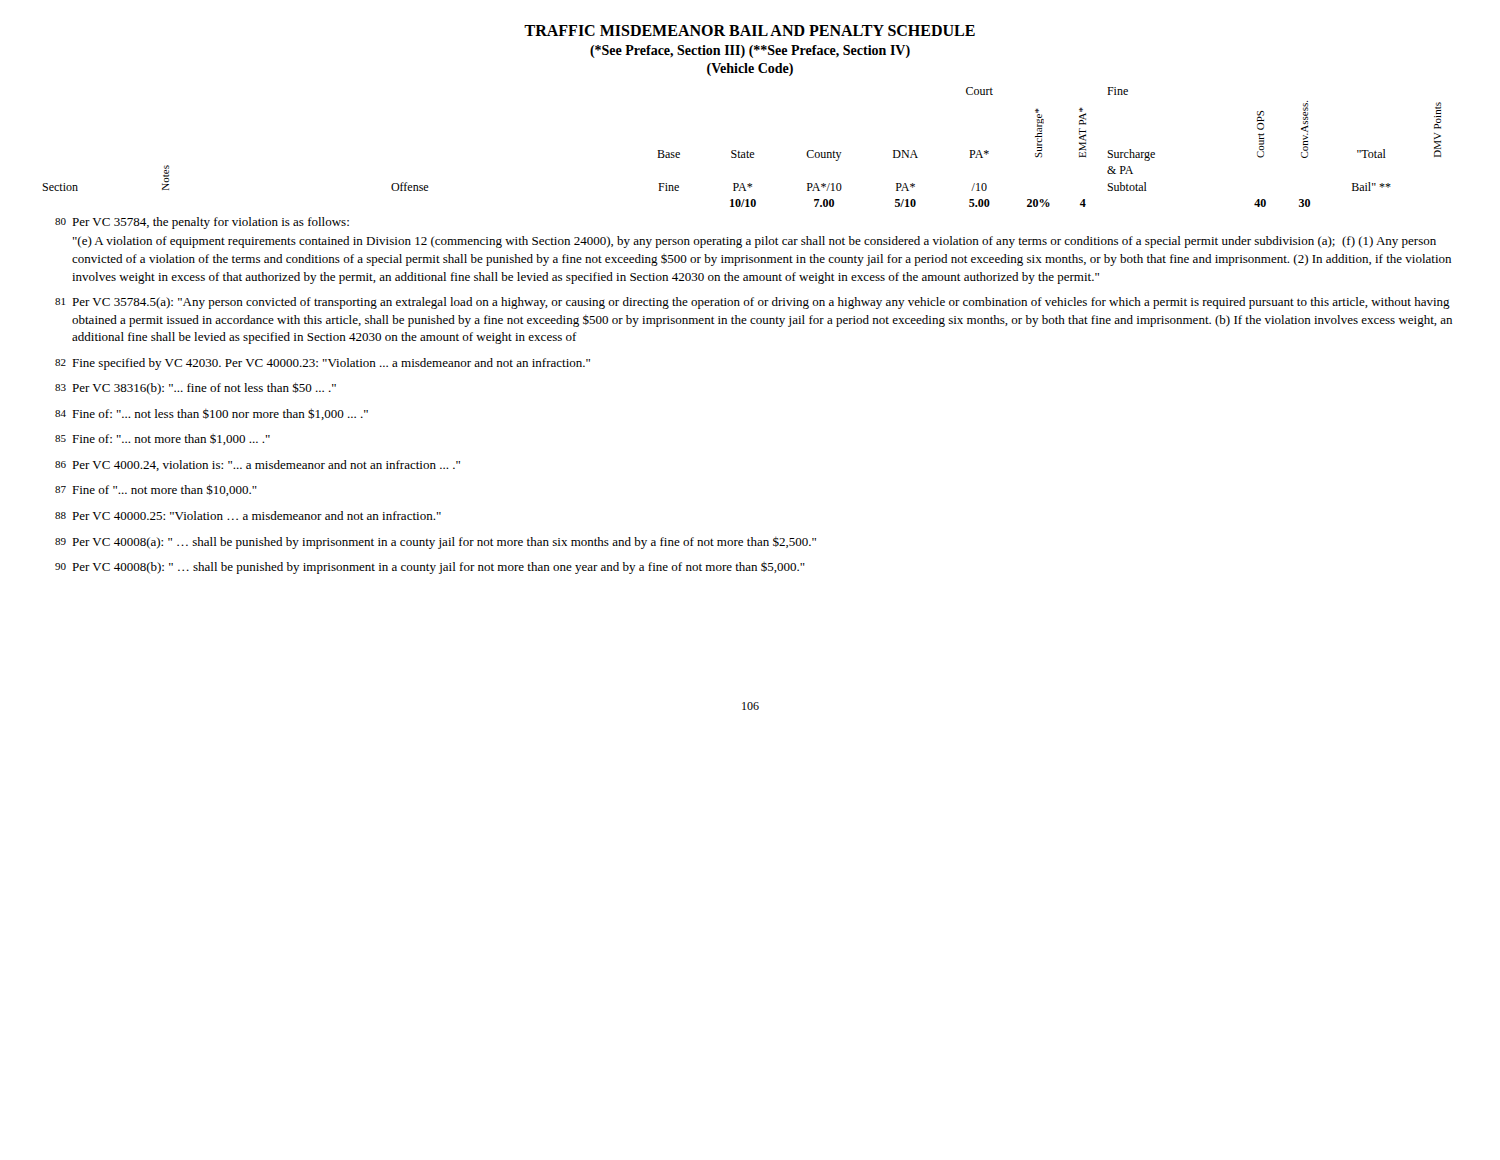TRAFFIC MISDEMEANOR BAIL AND PENALTY SCHEDULE
(*See Preface, Section III) (**See Preface, Section IV)
(Vehicle Code)
| | | | | | | | Court | | | Fine | | | | |
| | | | Base | State | County | DNA | PA* | Surcharge* | EMAT PA* | Surcharge | Court OPS | Conv.Assess. | "Total | DMV Points |
| Section | Notes | Offense | Fine | PA* | PA*/10 | PA* | /10 | | | & PA Subtotal | | | Bail" ** | |
| | | | | 10/10 | 7.00 | 5/10 | 5.00 | 20% | 4 | | 40 | 30 | | |
80
Per VC 35784, the penalty for violation is as follows:
"(e) A violation of equipment requirements contained in Division 12 (commencing with Section 24000), by any person operating a pilot car shall not be considered a violation of any terms or conditions of a special permit under subdivision (a); (f) (1) Any person convicted of a violation of the terms and conditions of a special permit shall be punished by a fine not exceeding $500 or by imprisonment in the county jail for a period not exceeding six months, or by both that fine and imprisonment. (2) In addition, if the violation involves weight in excess of that authorized by the permit, an additional fine shall be levied as specified in Section 42030 on the amount of weight in excess of the amount authorized by the permit."
81
Per VC 35784.5(a): "Any person convicted of transporting an extralegal load on a highway, or causing or directing the operation of or driving on a highway any vehicle or combination of vehicles for which a permit is required pursuant to this article, without having obtained a permit issued in accordance with this article, shall be punished by a fine not exceeding $500 or by imprisonment in the county jail for a period not exceeding six months, or by both that fine and imprisonment. (b) If the violation involves excess weight, an additional fine shall be levied as specified in Section 42030 on the amount of weight in excess of
82
Fine specified by VC 42030. Per VC 40000.23: "Violation ... a misdemeanor and not an infraction."
83
Per VC 38316(b): "... fine of not less than $50 ... ."
84
Fine of: "... not less than $100 nor more than $1,000 ... ."
85
Fine of: "... not more than $1,000 ... ."
86
Per VC 4000.24, violation is: "... a misdemeanor and not an infraction ... ."
87
Fine of "... not more than $10,000."
88
Per VC 40000.25: "Violation … a misdemeanor and not an infraction."
89
Per VC 40008(a): " … shall be punished by imprisonment in a county jail for not more than six months and by a fine of not more than $2,500."
90
Per VC 40008(b): " … shall be punished by imprisonment in a county jail for not more than one year and by a fine of not more than $5,000."
106